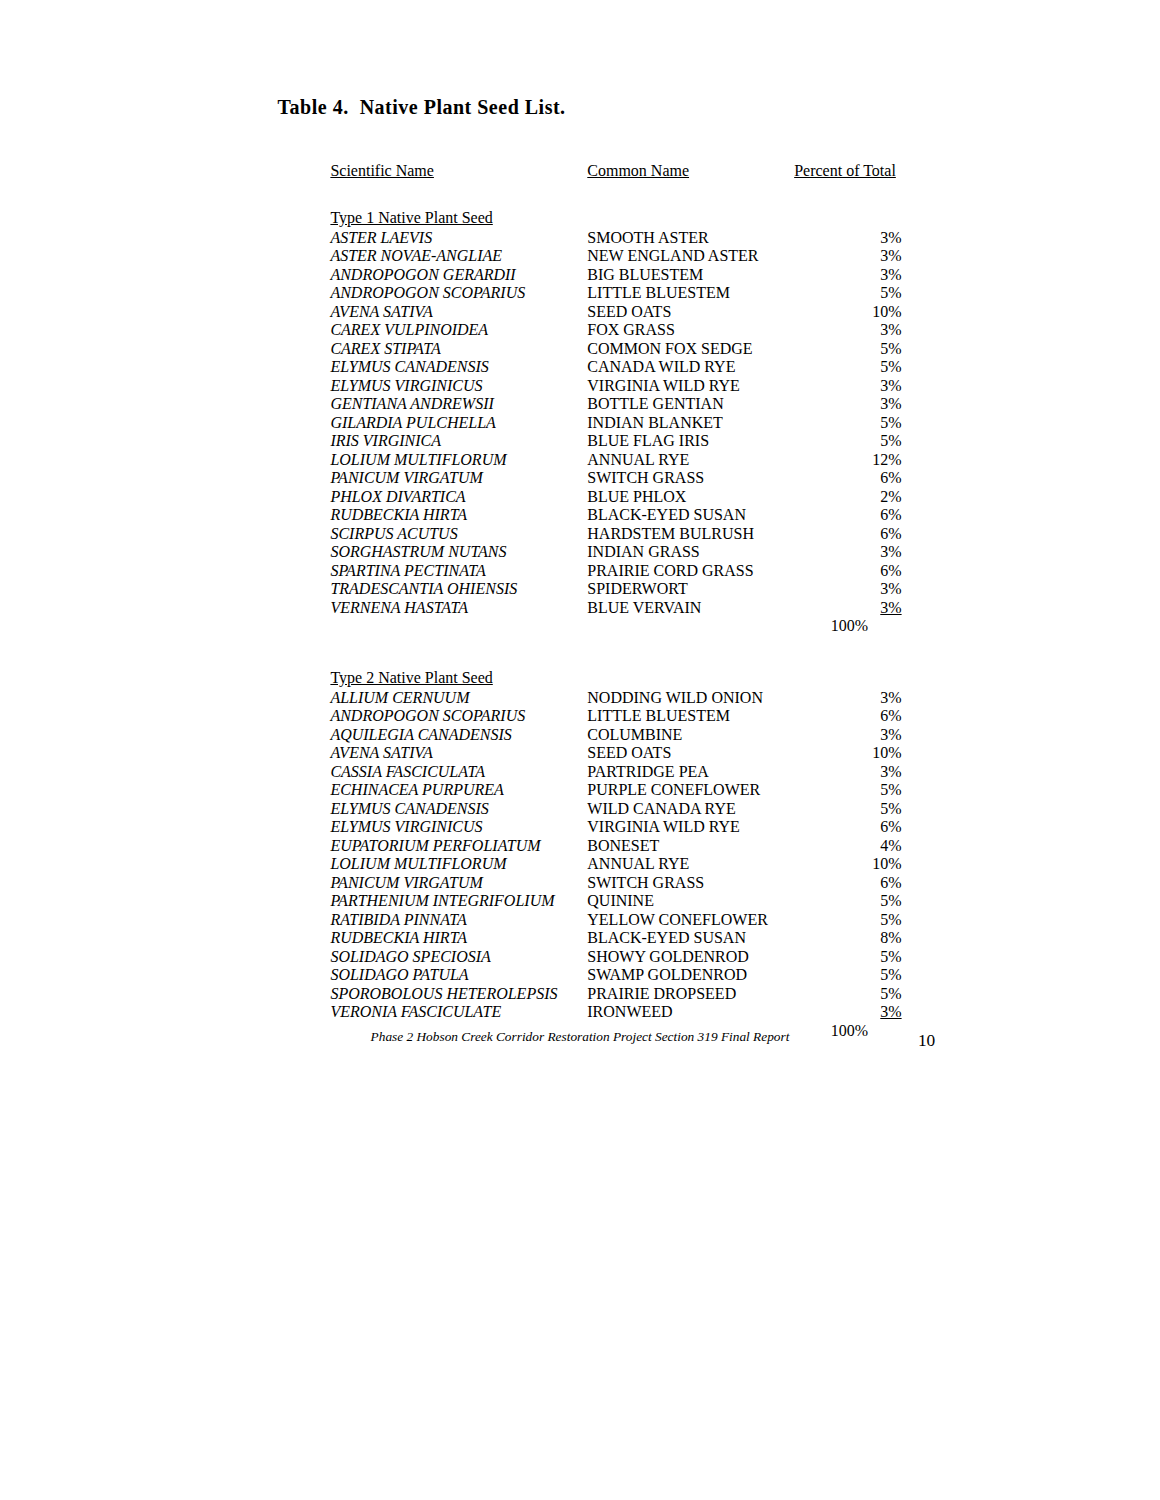Table 4. Native Plant Seed List.
| Scientific Name | Common Name | Percent of Total |
| Type 1 Native Plant Seed | | |
| ASTER LAEVIS | SMOOTH ASTER | 3% |
| ASTER NOVAE-ANGLIAE | NEW ENGLAND ASTER | 3% |
| ANDROPOGON GERARDII | BIG BLUESTEM | 3% |
| ANDROPOGON SCOPARIUS | LITTLE BLUESTEM | 5% |
| AVENA SATIVA | SEED OATS | 10% |
| CAREX VULPINOIDEA | FOX GRASS | 3% |
| CAREX STIPATA | COMMON FOX SEDGE | 5% |
| ELYMUS CANADENSIS | CANADA WILD RYE | 5% |
| ELYMUS VIRGINICUS | VIRGINIA WILD RYE | 3% |
| GENTIANA ANDREWSII | BOTTLE GENTIAN | 3% |
| GILARDIA PULCHELLA | INDIAN BLANKET | 5% |
| IRIS VIRGINICA | BLUE FLAG IRIS | 5% |
| LOLIUM MULTIFLORUM | ANNUAL RYE | 12% |
| PANICUM VIRGATUM | SWITCH GRASS | 6% |
| PHLOX DIVARTICA | BLUE PHLOX | 2% |
| RUDBECKIA HIRTA | BLACK-EYED SUSAN | 6% |
| SCIRPUS ACUTUS | HARDSTEM BULRUSH | 6% |
| SORGHASTRUM NUTANS | INDIAN GRASS | 3% |
| SPARTINA PECTINATA | PRAIRIE CORD GRASS | 6% |
| TRADESCANTIA OHIENSIS | SPIDERWORT | 3% |
| VERNENA HASTATA | BLUE VERVAIN | 3% |
| | | 100% |
| Type 2 Native Plant Seed | | |
| ALLIUM CERNUUM | NODDING WILD ONION | 3% |
| ANDROPOGON SCOPARIUS | LITTLE BLUESTEM | 6% |
| AQUILEGIA CANADENSIS | COLUMBINE | 3% |
| AVENA SATIVA | SEED OATS | 10% |
| CASSIA FASCICULATA | PARTRIDGE PEA | 3% |
| ECHINACEA PURPUREA | PURPLE CONEFLOWER | 5% |
| ELYMUS CANADENSIS | WILD CANADA RYE | 5% |
| ELYMUS VIRGINICUS | VIRGINIA WILD RYE | 6% |
| EUPATORIUM PERFOLIATUM | BONESET | 4% |
| LOLIUM MULTIFLORUM | ANNUAL RYE | 10% |
| PANICUM VIRGATUM | SWITCH GRASS | 6% |
| PARTHENIUM INTEGRIFOLIUM | QUININE | 5% |
| RATIBIDA PINNATA | YELLOW CONEFLOWER | 5% |
| RUDBECKIA HIRTA | BLACK-EYED SUSAN | 8% |
| SOLIDAGO SPECIOSIA | SHOWY GOLDENROD | 5% |
| SOLIDAGO PATULA | SWAMP GOLDENROD | 5% |
| SPOROBOLOUS HETEROLEPSIS | PRAIRIE DROPSEED | 5% |
| VERONIA FASCICULATE | IRONWEED | 3% |
| | | 100% |
Phase 2 Hobson Creek Corridor Restoration Project Section 319 Final Report 10